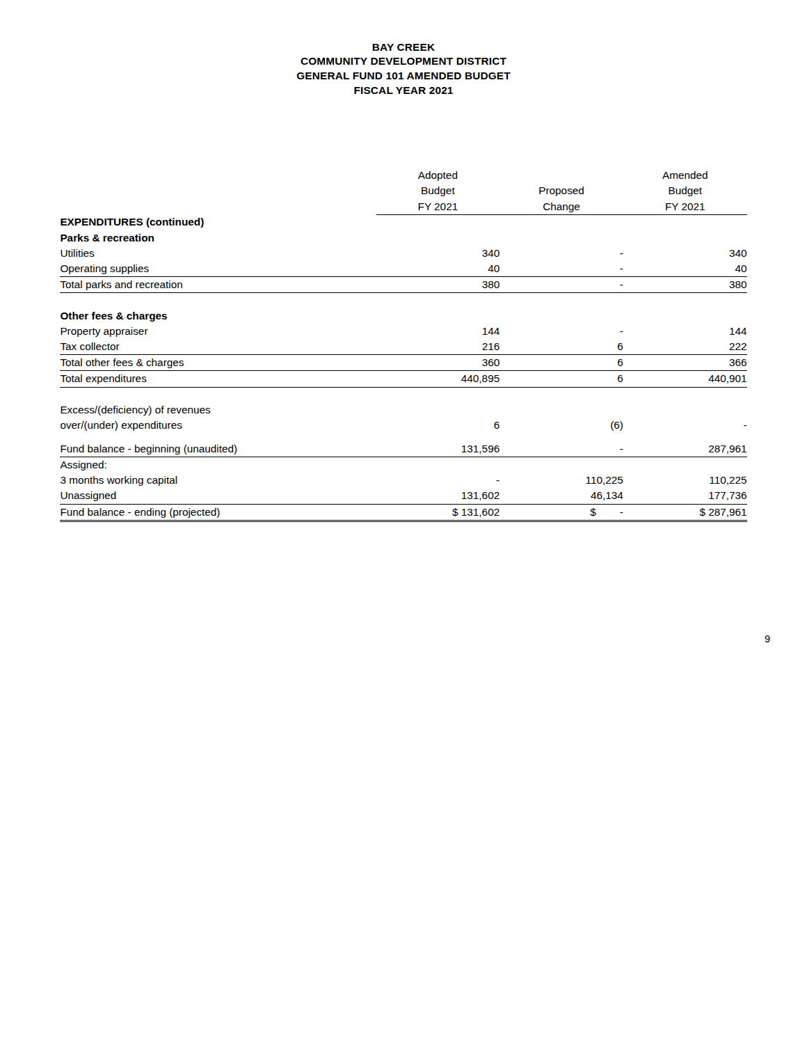BAY CREEK
COMMUNITY DEVELOPMENT DISTRICT
GENERAL FUND 101 AMENDED BUDGET
FISCAL YEAR 2021
| | Adopted | | Amended |
| --- | --- | --- | --- |
| | Budget | Proposed | Budget |
| | FY 2021 | Change | FY 2021 |
| EXPENDITURES (continued) | | | |
| Parks & recreation | | | |
| Utilities | 340 | - | 340 |
| Operating supplies | 40 | - | 40 |
| Total parks and recreation | 380 | - | 380 |
| Other fees & charges | | | |
| Property appraiser | 144 | - | 144 |
| Tax collector | 216 | 6 | 222 |
| Total other fees & charges | 360 | 6 | 366 |
| Total expenditures | 440,895 | 6 | 440,901 |
| Excess/(deficiency) of revenues | | | |
| over/(under) expenditures | 6 | (6) | - |
| Fund balance - beginning (unaudited) | 131,596 | - | 287,961 |
| Assigned: | | | |
| 3 months working capital | - | 110,225 | 110,225 |
| Unassigned | 131,602 | 46,134 | 177,736 |
| Fund balance - ending (projected) | $ 131,602 | $ - | $ 287,961 |
9